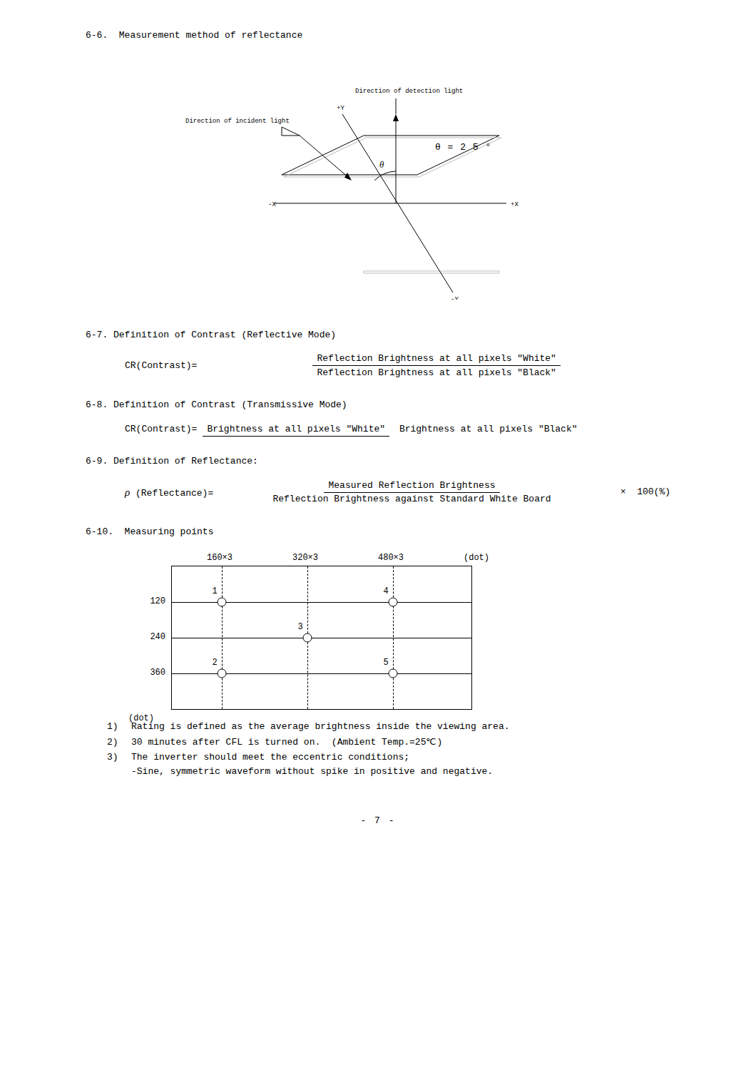6-6. Measurement method of reflectance
-X +X +Y -Y Direction of detection light Direction of incident light θ θ = 2 5 °
6-7. Definition of Contrast (Reflective Mode)
CR(Contrast)= Reflection Brightness at all pixels "White" Reflection Brightness at all pixels "Black"
6-8. Definition of Contrast (Transmissive Mode)
CR(Contrast)= Brightness at all pixels "White" Brightness at all pixels "Black"
6-9. Definition of Reflectance:
ρ (Reflectance)= Measured Reflection Brightness Reflection Brightness against Standard White Board × 100(%)
6-10. Measuring points
160×3 320×3 480×3 (dot)
120 240 360
1
4
3
2
5
(dot)
Rating is defined as the average brightness inside the viewing area.
30 minutes after CFL is turned on. (Ambient Temp.=25℃)
The inverter should meet the eccentric conditions; -Sine, symmetric waveform without spike in positive and negative.
- 7 -